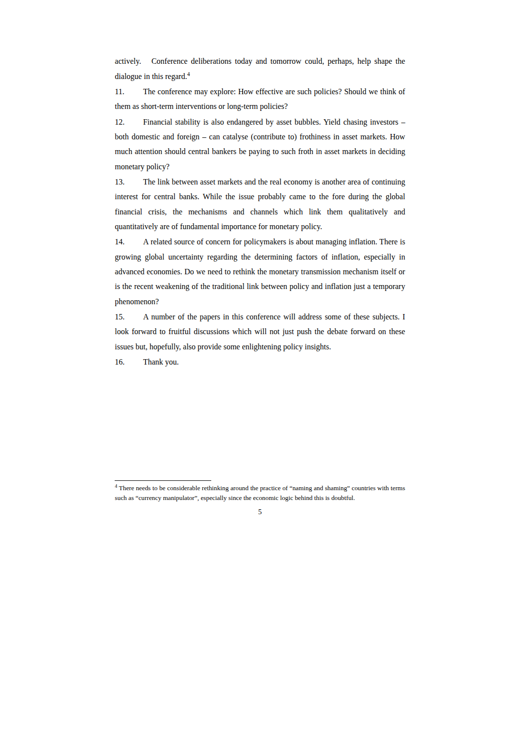actively. Conference deliberations today and tomorrow could, perhaps, help shape the dialogue in this regard.4
11. The conference may explore: How effective are such policies? Should we think of them as short-term interventions or long-term policies?
12. Financial stability is also endangered by asset bubbles. Yield chasing investors – both domestic and foreign – can catalyse (contribute to) frothiness in asset markets. How much attention should central bankers be paying to such froth in asset markets in deciding monetary policy?
13. The link between asset markets and the real economy is another area of continuing interest for central banks. While the issue probably came to the fore during the global financial crisis, the mechanisms and channels which link them qualitatively and quantitatively are of fundamental importance for monetary policy.
14. A related source of concern for policymakers is about managing inflation. There is growing global uncertainty regarding the determining factors of inflation, especially in advanced economies. Do we need to rethink the monetary transmission mechanism itself or is the recent weakening of the traditional link between policy and inflation just a temporary phenomenon?
15. A number of the papers in this conference will address some of these subjects. I look forward to fruitful discussions which will not just push the debate forward on these issues but, hopefully, also provide some enlightening policy insights.
16. Thank you.
4 There needs to be considerable rethinking around the practice of “naming and shaming” countries with terms such as “currency manipulator”, especially since the economic logic behind this is doubtful.
5